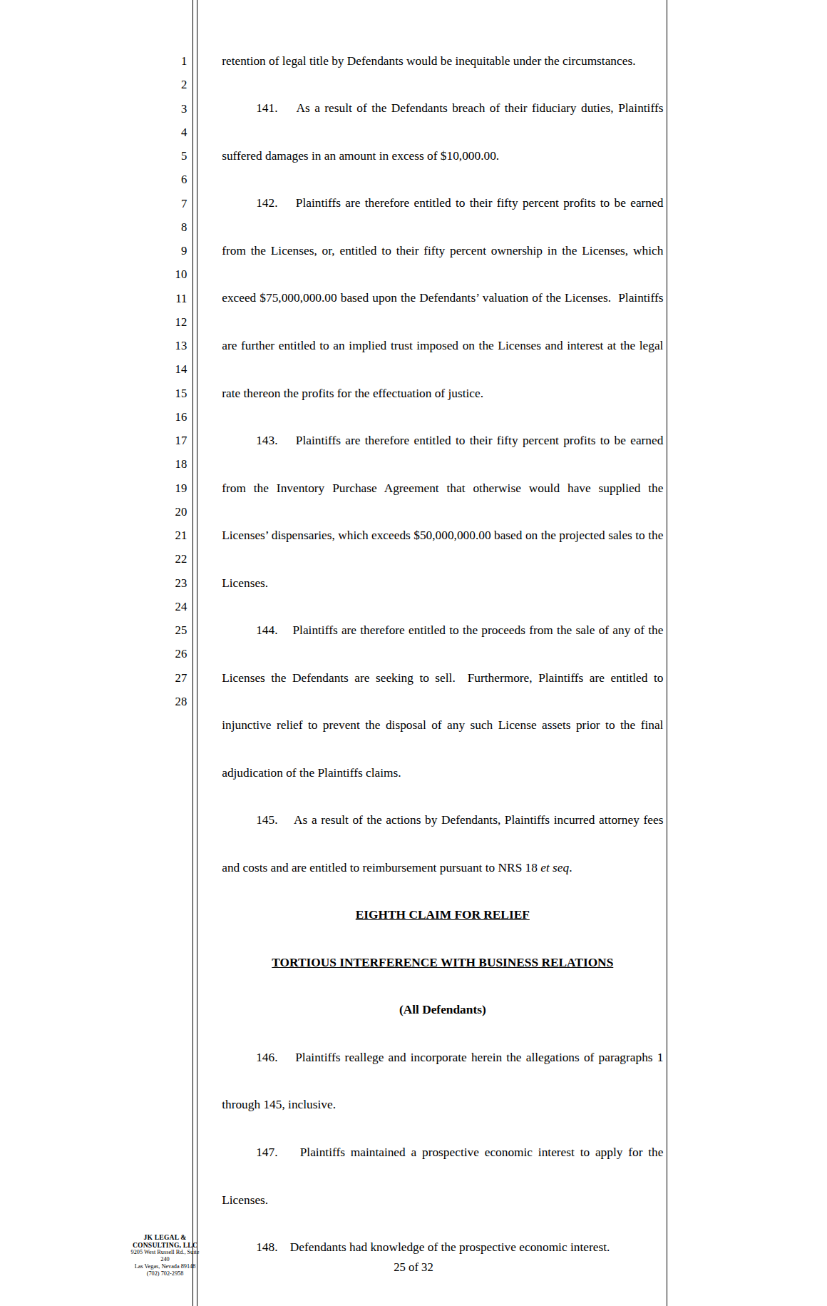1
2
3
4
5
6
7
8
9
10
11
12
13
14
15
16
17
18
19
20
21
22
23
24
25
26
27
28
JK LEGAL &
CONSULTING, LLC
9205 West Russell Rd., Suite 240
Las Vegas, Nevada 89148
(702) 702-2958
retention of legal title by Defendants would be inequitable under the circumstances.
141. As a result of the Defendants breach of their fiduciary duties, Plaintiffs suffered damages in an amount in excess of $10,000.00.
142. Plaintiffs are therefore entitled to their fifty percent profits to be earned from the Licenses, or, entitled to their fifty percent ownership in the Licenses, which exceed $75,000,000.00 based upon the Defendants’ valuation of the Licenses. Plaintiffs are further entitled to an implied trust imposed on the Licenses and interest at the legal rate thereon the profits for the effectuation of justice.
143. Plaintiffs are therefore entitled to their fifty percent profits to be earned from the Inventory Purchase Agreement that otherwise would have supplied the Licenses’ dispensaries, which exceeds $50,000,000.00 based on the projected sales to the Licenses.
144. Plaintiffs are therefore entitled to the proceeds from the sale of any of the Licenses the Defendants are seeking to sell. Furthermore, Plaintiffs are entitled to injunctive relief to prevent the disposal of any such License assets prior to the final adjudication of the Plaintiffs claims.
145. As a result of the actions by Defendants, Plaintiffs incurred attorney fees and costs and are entitled to reimbursement pursuant to NRS 18 et seq.
EIGHTH CLAIM FOR RELIEF
TORTIOUS INTERFERENCE WITH BUSINESS RELATIONS
(All Defendants)
146. Plaintiffs reallege and incorporate herein the allegations of paragraphs 1 through 145, inclusive.
147. Plaintiffs maintained a prospective economic interest to apply for the Licenses.
148. Defendants had knowledge of the prospective economic interest.
25 of 32